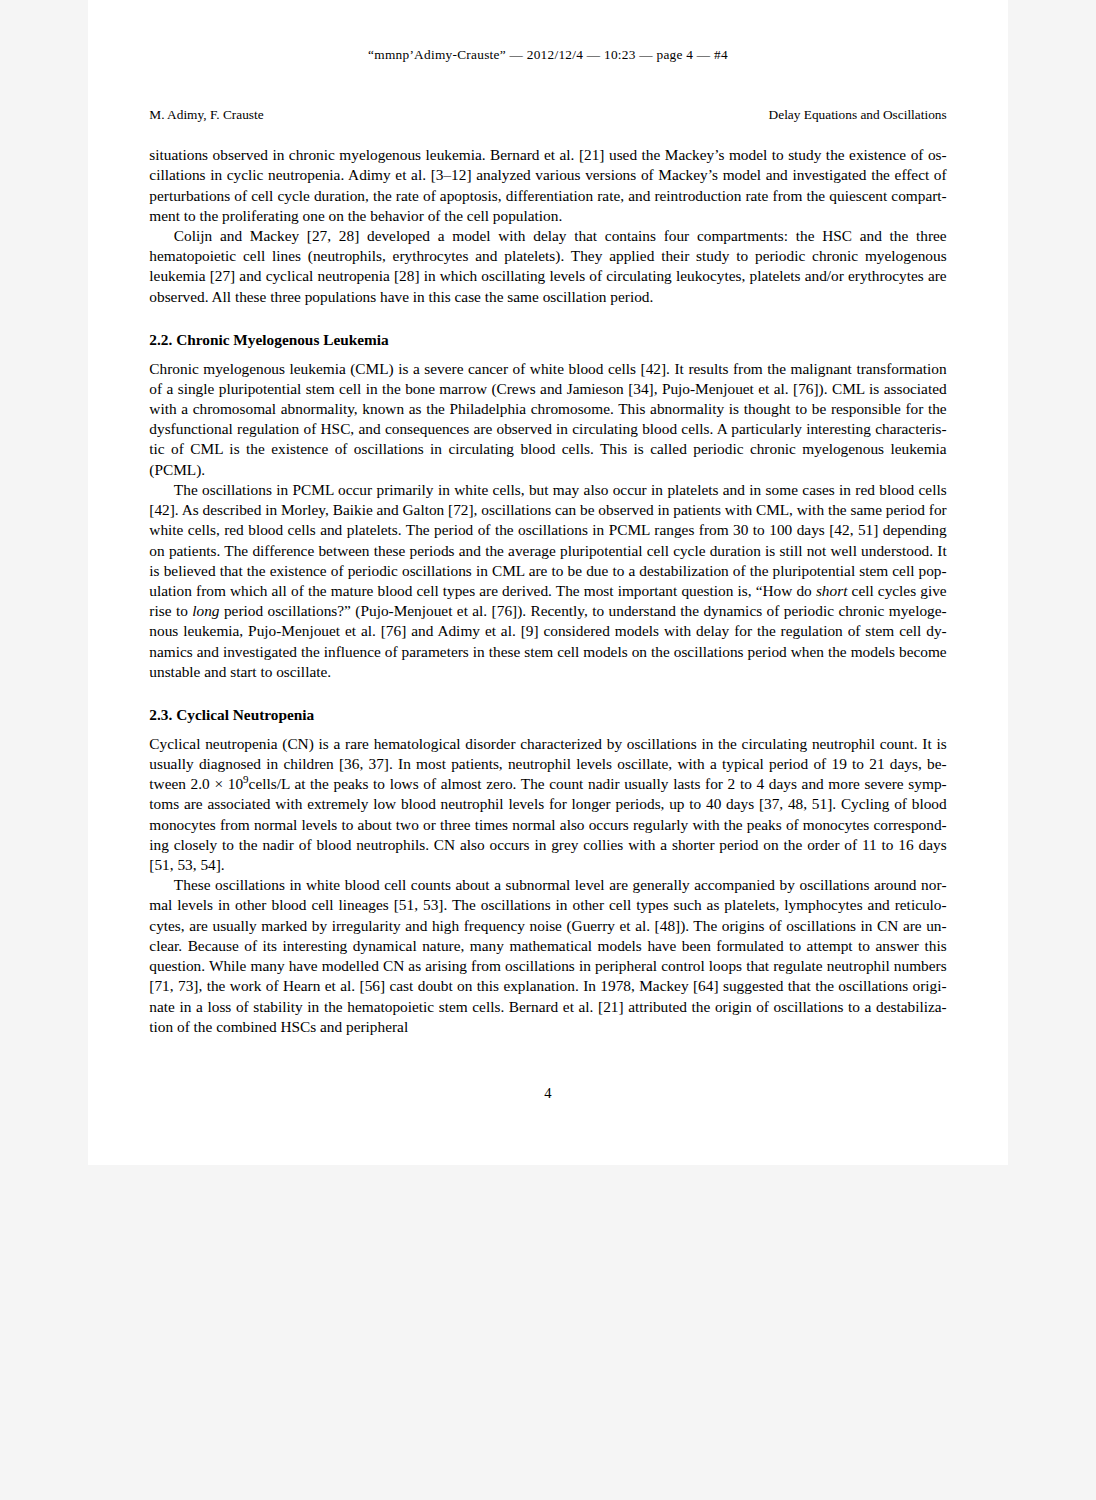“mmnp’Adimy-Crauste” — 2012/12/4 — 10:23 — page 4 — #4
M. Adimy, F. Crauste Delay Equations and Oscillations
situations observed in chronic myelogenous leukemia. Bernard et al. [21] used the Mackey’s model to study the existence of oscillations in cyclic neutropenia. Adimy et al. [3–12] analyzed various versions of Mackey’s model and investigated the effect of perturbations of cell cycle duration, the rate of apoptosis, differentiation rate, and reintroduction rate from the quiescent compartment to the proliferating one on the behavior of the cell population.
Colijn and Mackey [27, 28] developed a model with delay that contains four compartments: the HSC and the three hematopoietic cell lines (neutrophils, erythrocytes and platelets). They applied their study to periodic chronic myelogenous leukemia [27] and cyclical neutropenia [28] in which oscillating levels of circulating leukocytes, platelets and/or erythrocytes are observed. All these three populations have in this case the same oscillation period.
2.2. Chronic Myelogenous Leukemia
Chronic myelogenous leukemia (CML) is a severe cancer of white blood cells [42]. It results from the malignant transformation of a single pluripotential stem cell in the bone marrow (Crews and Jamieson [34], Pujo-Menjouet et al. [76]). CML is associated with a chromosomal abnormality, known as the Philadelphia chromosome. This abnormality is thought to be responsible for the dysfunctional regulation of HSC, and consequences are observed in circulating blood cells. A particularly interesting characteristic of CML is the existence of oscillations in circulating blood cells. This is called periodic chronic myelogenous leukemia (PCML).
The oscillations in PCML occur primarily in white cells, but may also occur in platelets and in some cases in red blood cells [42]. As described in Morley, Baikie and Galton [72], oscillations can be observed in patients with CML, with the same period for white cells, red blood cells and platelets. The period of the oscillations in PCML ranges from 30 to 100 days [42, 51] depending on patients. The difference between these periods and the average pluripotential cell cycle duration is still not well understood. It is believed that the existence of periodic oscillations in CML are to be due to a destabilization of the pluripotential stem cell population from which all of the mature blood cell types are derived. The most important question is, “How do short cell cycles give rise to long period oscillations?” (Pujo-Menjouet et al. [76]). Recently, to understand the dynamics of periodic chronic myelogenous leukemia, Pujo-Menjouet et al. [76] and Adimy et al. [9] considered models with delay for the regulation of stem cell dynamics and investigated the influence of parameters in these stem cell models on the oscillations period when the models become unstable and start to oscillate.
2.3. Cyclical Neutropenia
Cyclical neutropenia (CN) is a rare hematological disorder characterized by oscillations in the circulating neutrophil count. It is usually diagnosed in children [36, 37]. In most patients, neutrophil levels oscillate, with a typical period of 19 to 21 days, between 2.0 × 109cells/L at the peaks to lows of almost zero. The count nadir usually lasts for 2 to 4 days and more severe symptoms are associated with extremely low blood neutrophil levels for longer periods, up to 40 days [37, 48, 51]. Cycling of blood monocytes from normal levels to about two or three times normal also occurs regularly with the peaks of monocytes corresponding closely to the nadir of blood neutrophils. CN also occurs in grey collies with a shorter period on the order of 11 to 16 days [51, 53, 54].
These oscillations in white blood cell counts about a subnormal level are generally accompanied by oscillations around normal levels in other blood cell lineages [51, 53]. The oscillations in other cell types such as platelets, lymphocytes and reticulocytes, are usually marked by irregularity and high frequency noise (Guerry et al. [48]). The origins of oscillations in CN are unclear. Because of its interesting dynamical nature, many mathematical models have been formulated to attempt to answer this question. While many have modelled CN as arising from oscillations in peripheral control loops that regulate neutrophil numbers [71, 73], the work of Hearn et al. [56] cast doubt on this explanation. In 1978, Mackey [64] suggested that the oscillations originate in a loss of stability in the hematopoietic stem cells. Bernard et al. [21] attributed the origin of oscillations to a destabilization of the combined HSCs and peripheral
4